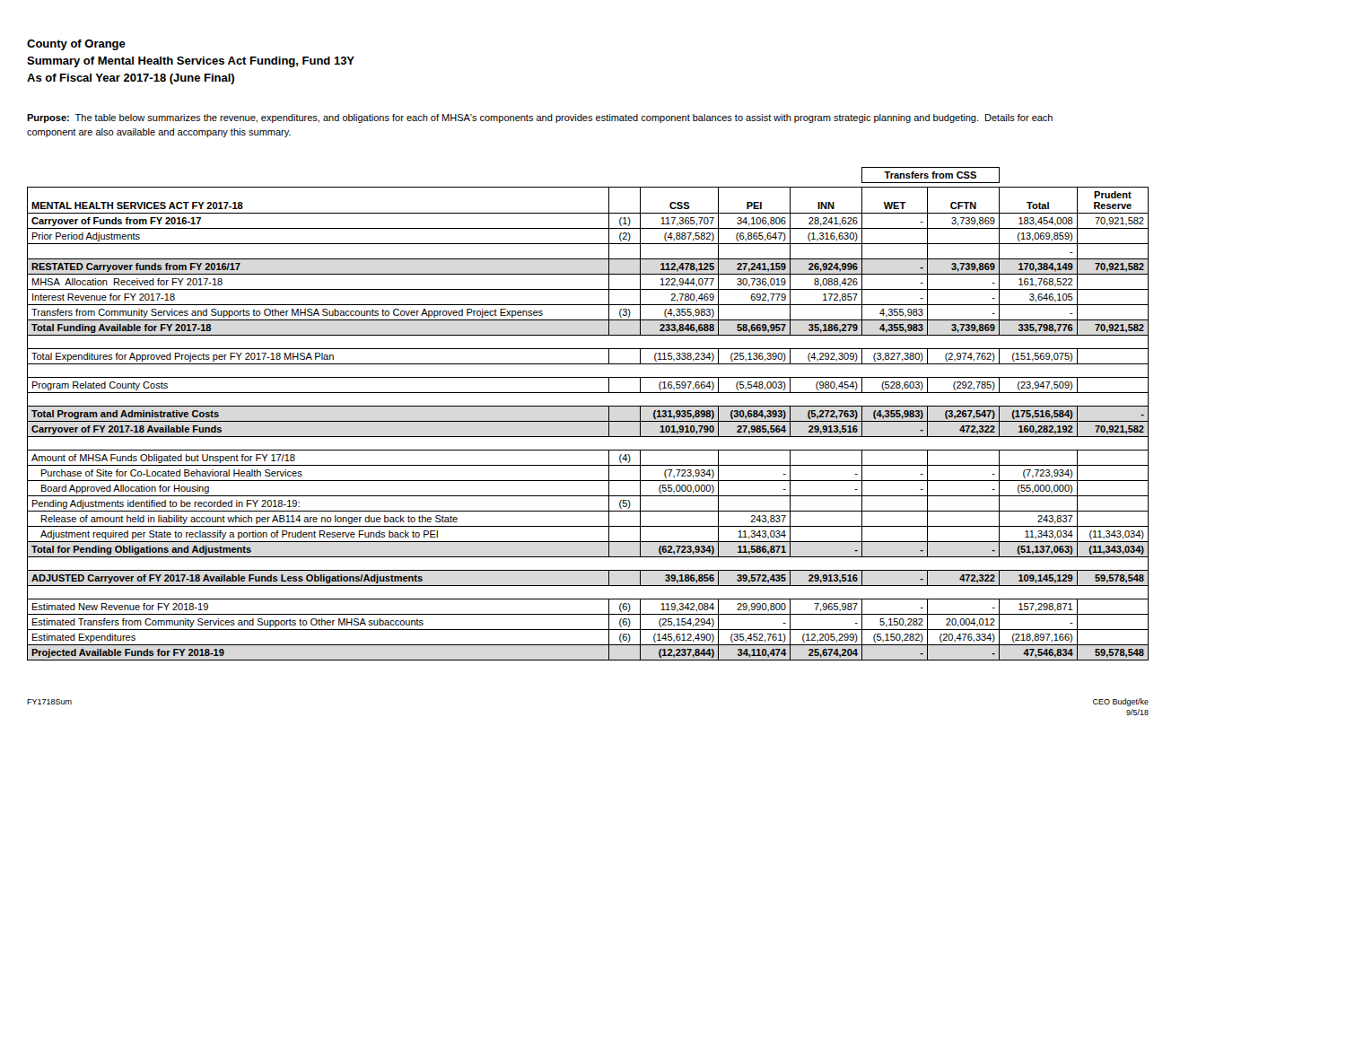County of Orange
Summary of Mental Health Services Act Funding, Fund 13Y
As of Fiscal Year 2017-18 (June Final)
Purpose: The table below summarizes the revenue, expenditures, and obligations for each of MHSA's components and provides estimated component balances to assist with program strategic planning and budgeting. Details for each component are also available and accompany this summary.
| | | | | | Transfers from CSS | | |
| --- | --- | --- | --- | --- | --- | --- | --- |
| MENTAL HEALTH SERVICES ACT FY 2017-18 | | CSS | PEI | INN | WET | CFTN | Total | Prudent Reserve |
| Carryover of Funds from FY 2016-17 | (1) | 117,365,707 | 34,106,806 | 28,241,626 | - | 3,739,869 | 183,454,008 | 70,921,582 |
| Prior Period Adjustments | (2) | (4,887,582) | (6,865,647) | (1,316,630) | | | (13,069,859) | |
| | | | | | | | - | |
| RESTATED Carryover funds from FY 2016/17 | | 112,478,125 | 27,241,159 | 26,924,996 | - | 3,739,869 | 170,384,149 | 70,921,582 |
| MHSA Allocation Received for FY 2017-18 | | 122,944,077 | 30,736,019 | 8,088,426 | - | - | 161,768,522 | |
| Interest Revenue for FY 2017-18 | | 2,780,469 | 692,779 | 172,857 | - | - | 3,646,105 | |
| Transfers from Community Services and Supports to Other MHSA Subaccounts to Cover Approved Project Expenses | (3) | (4,355,983) | | | 4,355,983 | - | - | |
| Total Funding Available for FY 2017-18 | | 233,846,688 | 58,669,957 | 35,186,279 | 4,355,983 | 3,739,869 | 335,798,776 | 70,921,582 |
| Total Expenditures for Approved Projects per FY 2017-18 MHSA Plan | | (115,338,234) | (25,136,390) | (4,292,309) | (3,827,380) | (2,974,762) | (151,569,075) | |
| Program Related County Costs | | (16,597,664) | (5,548,003) | (980,454) | (528,603) | (292,785) | (23,947,509) | |
| Total Program and Administrative Costs | | (131,935,898) | (30,684,393) | (5,272,763) | (4,355,983) | (3,267,547) | (175,516,584) | - |
| Carryover of FY 2017-18 Available Funds | | 101,910,790 | 27,985,564 | 29,913,516 | - | 472,322 | 160,282,192 | 70,921,582 |
| Amount of MHSA Funds Obligated but Unspent for FY 17/18 | (4) | | | | | | | |
| Purchase of Site for Co-Located Behavioral Health Services | | (7,723,934) | - | - | - | - | (7,723,934) | |
| Board Approved Allocation for Housing | | (55,000,000) | - | - | - | - | (55,000,000) | |
| Pending Adjustments identified to be recorded in FY 2018-19: | (5) | | | | | | | |
| Release of amount held in liability account which per AB114 are no longer due back to the State | | | 243,837 | | | | 243,837 | |
| Adjustment required per State to reclassify a portion of Prudent Reserve Funds back to PEI | | | 11,343,034 | | | | 11,343,034 | (11,343,034) |
| Total for Pending Obligations and Adjustments | | (62,723,934) | 11,586,871 | - | - | - | (51,137,063) | (11,343,034) |
| ADJUSTED Carryover of FY 2017-18 Available Funds Less Obligations/Adjustments | | 39,186,856 | 39,572,435 | 29,913,516 | - | 472,322 | 109,145,129 | 59,578,548 |
| Estimated New Revenue for FY 2018-19 | (6) | 119,342,084 | 29,990,800 | 7,965,987 | - | - | 157,298,871 | |
| Estimated Transfers from Community Services and Supports to Other MHSA subaccounts | (6) | (25,154,294) | - | - | 5,150,282 | 20,004,012 | - | |
| Estimated Expenditures | (6) | (145,612,490) | (35,452,761) | (12,205,299) | (5,150,282) | (20,476,334) | (218,897,166) | |
| Projected Available Funds for FY 2018-19 | | (12,237,844) | 34,110,474 | 25,674,204 | - | - | 47,546,834 | 59,578,548 |
FY1718Sum CEO Budget/ke
9/5/18